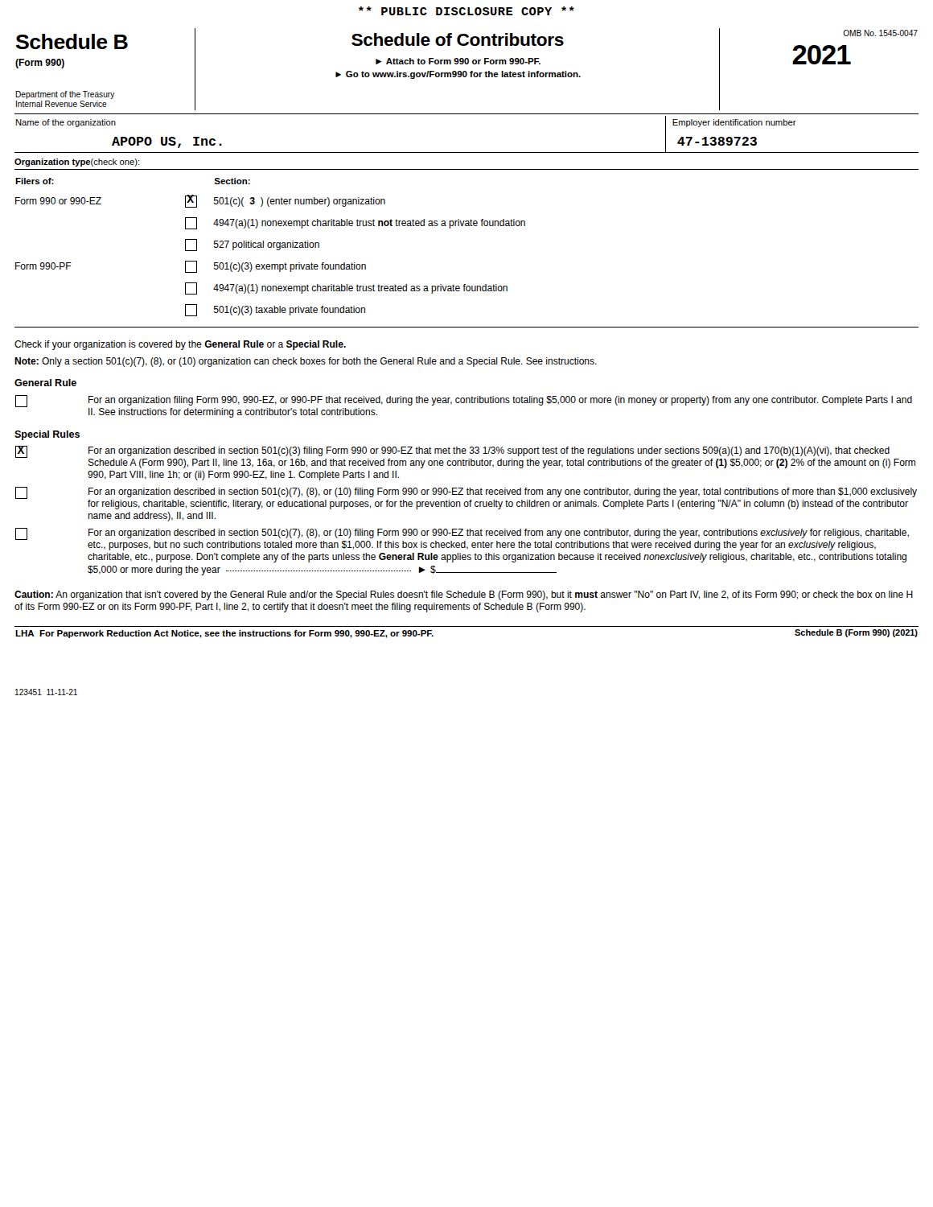** PUBLIC DISCLOSURE COPY **
| Schedule B (Form 990) Department of the Treasury Internal Revenue Service | Schedule of Contributors ► Attach to Form 990 or Form 990-PF. ► Go to www.irs.gov/Form990 for the latest information. | OMB No. 1545-0047 2021 |
| Name of the organization APOPO US, Inc. | Employer identification number 47-1389723 |
Organization type(check one):
| Filers of: | | Section: |
| --- | --- | --- |
| Form 990 or 990-EZ | | 501(c)( 3 ) (enter number) organization |
| | | 4947(a)(1) nonexempt charitable trust not treated as a private foundation |
| | | 527 political organization |
| Form 990-PF | | 501(c)(3) exempt private foundation |
| | | 4947(a)(1) nonexempt charitable trust treated as a private foundation |
| | | 501(c)(3) taxable private foundation |
Check if your organization is covered by the General Rule or a Special Rule.
Note: Only a section 501(c)(7), (8), or (10) organization can check boxes for both the General Rule and a Special Rule. See instructions.
General Rule
| | For an organization filing Form 990, 990-EZ, or 990-PF that received, during the year, contributions totaling $5,000 or more (in money or property) from any one contributor. Complete Parts I and II. See instructions for determining a contributor's total contributions. |
Special Rules
| | For an organization described in section 501(c)(3) filing Form 990 or 990-EZ that met the 33 1/3% support test of the regulations under sections 509(a)(1) and 170(b)(1)(A)(vi), that checked Schedule A (Form 990), Part II, line 13, 16a, or 16b, and that received from any one contributor, during the year, total contributions of the greater of (1) $5,000; or (2) 2% of the amount on (i) Form 990, Part VIII, line 1h; or (ii) Form 990-EZ, line 1. Complete Parts I and II. |
| | For an organization described in section 501(c)(7), (8), or (10) filing Form 990 or 990-EZ that received from any one contributor, during the year, total contributions of more than $1,000 exclusively for religious, charitable, scientific, literary, or educational purposes, or for the prevention of cruelty to children or animals. Complete Parts I (entering "N/A" in column (b) instead of the contributor name and address), II, and III. |
| | For an organization described in section 501(c)(7), (8), or (10) filing Form 990 or 990-EZ that received from any one contributor, during the year, contributions exclusively for religious, charitable, etc., purposes, but no such contributions totaled more than $1,000. If this box is checked, enter here the total contributions that were received during the year for an exclusively religious, charitable, etc., purpose. Don't complete any of the parts unless the General Rule applies to this organization because it received nonexclusively religious, charitable, etc., contributions totaling $5,000 or more during the year ► $ |
Caution: An organization that isn't covered by the General Rule and/or the Special Rules doesn't file Schedule B (Form 990), but it must answer "No" on Part IV, line 2, of its Form 990; or check the box on line H of its Form 990-EZ or on its Form 990-PF, Part I, line 2, to certify that it doesn't meet the filing requirements of Schedule B (Form 990).
| LHA For Paperwork Reduction Act Notice, see the instructions for Form 990, 990-EZ, or 990-PF. | Schedule B (Form 990) (2021) |
123451 11-11-21